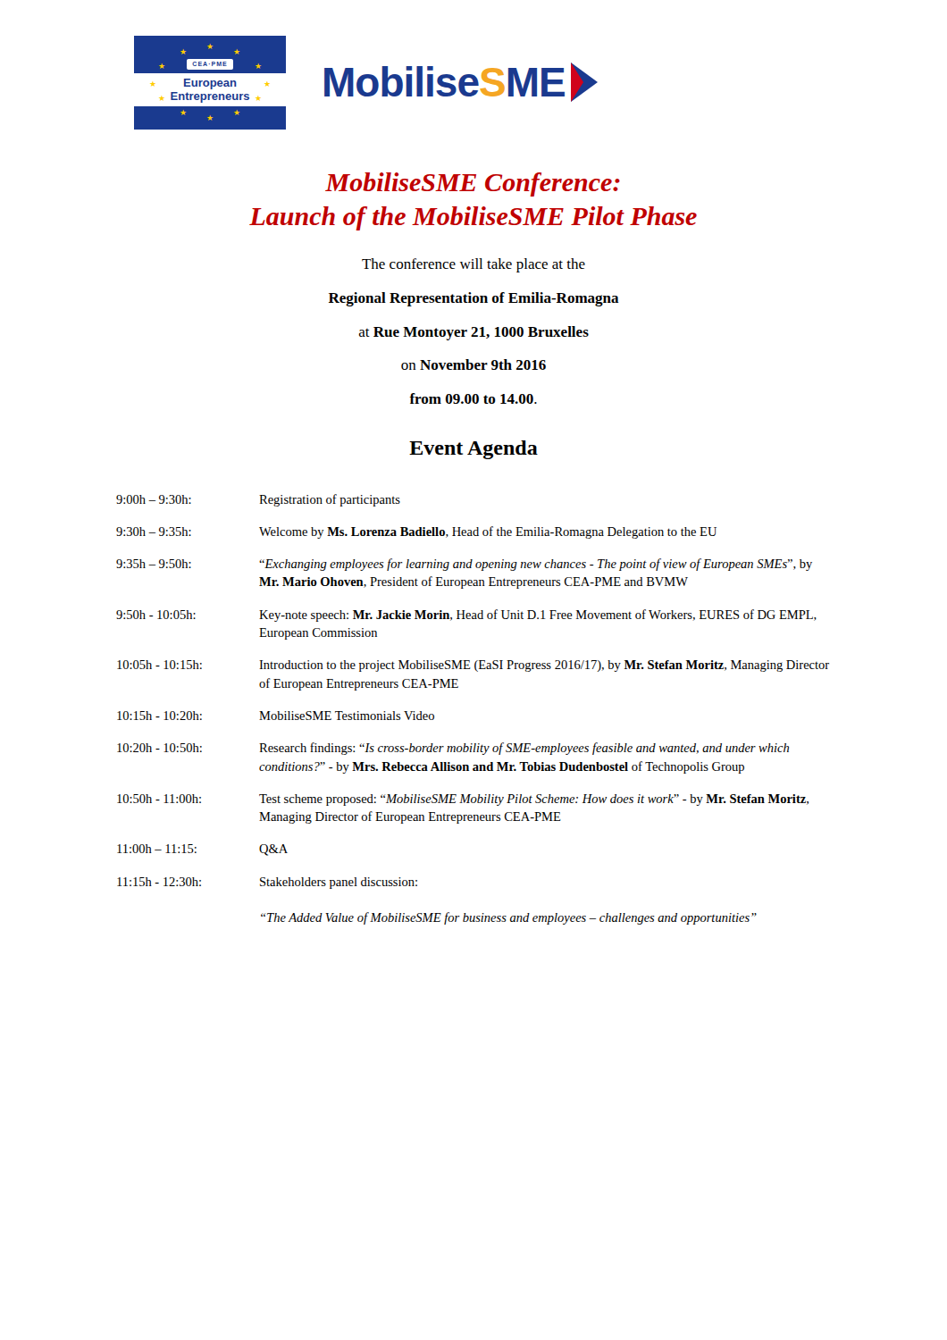★ ★ ★ ★ ★ ★ ★ ★ ★ ★ ★ ★
CEA·PME
European Entrepreneurs
Mobilise SME
MobiliseSME Conference:
Launch of the MobiliseSME Pilot Phase
The conference will take place at the
Regional Representation of Emilia-Romagna
at Rue Montoyer 21, 1000 Bruxelles
on November 9th 2016
from 09.00 to 14.00.
Event Agenda
| 9:00h – 9:30h: | Registration of participants |
| 9:30h – 9:35h: | Welcome by Ms. Lorenza Badiello , Head of the Emilia-Romagna Delegation to the EU |
| 9:35h – 9:50h: | “ Exchanging employees for learning and opening new chances - The point of view of European SMEs ”, by Mr. Mario Ohoven , President of European Entrepreneurs CEA-PME and BVMW |
| 9:50h - 10:05h: | Key-note speech: Mr. Jackie Morin , Head of Unit D.1 Free Movement of Workers, EURES of DG EMPL, European Commission |
| 10:05h - 10:15h: | Introduction to the project MobiliseSME (EaSI Progress 2016/17), by Mr. Stefan Moritz , Managing Director of European Entrepreneurs CEA-PME |
| 10:15h - 10:20h: | MobiliseSME Testimonials Video |
| 10:20h - 10:50h: | Research findings: “ Is cross-border mobility of SME-employees feasible and wanted, and under which conditions? ” - by Mrs. Rebecca Allison and Mr. Tobias Dudenbostel of Technopolis Group |
| 10:50h - 11:00h: | Test scheme proposed: “ MobiliseSME Mobility Pilot Scheme: How does it work ” - by Mr. Stefan Moritz , Managing Director of European Entrepreneurs CEA-PME |
| 11:00h – 11:15: | Q&A |
| 11:15h - 12:30h: | Stakeholders panel discussion: “The Added Value of MobiliseSME for business and employees – challenges and opportunities” |